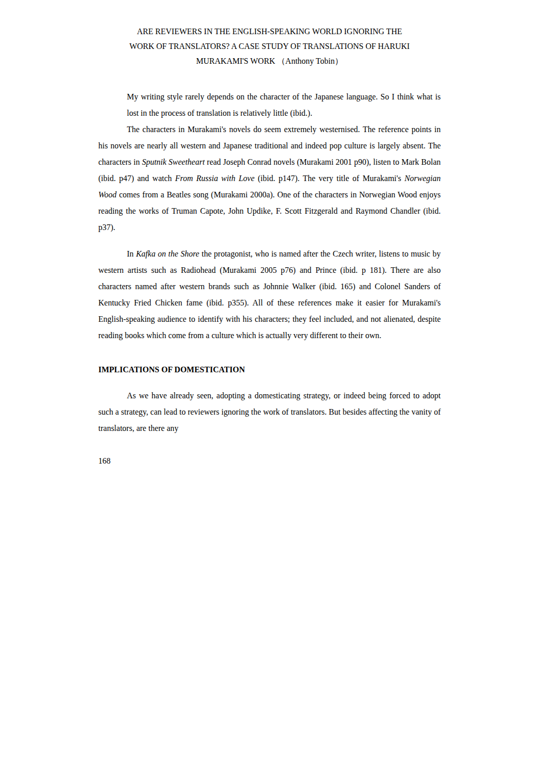Are reviewers in the English-speaking world ignoring the
work of translators? A case study of translations of Haruki
Murakami's work （Anthony Tobin）
My writing style rarely depends on the character of the Japanese language. So I think what is lost in the process of translation is relatively little (ibid.).
The characters in Murakami's novels do seem extremely westernised. The reference points in his novels are nearly all western and Japanese traditional and indeed pop culture is largely absent. The characters in Sputnik Sweetheart read Joseph Conrad novels (Murakami 2001 p90), listen to Mark Bolan (ibid. p47) and watch From Russia with Love (ibid. p147). The very title of Murakami's Norwegian Wood comes from a Beatles song (Murakami 2000a). One of the characters in Norwegian Wood enjoys reading the works of Truman Capote, John Updike, F. Scott Fitzgerald and Raymond Chandler (ibid. p37).
In Kafka on the Shore the protagonist, who is named after the Czech writer, listens to music by western artists such as Radiohead (Murakami 2005 p76) and Prince (ibid. p 181). There are also characters named after western brands such as Johnnie Walker (ibid. 165) and Colonel Sanders of Kentucky Fried Chicken fame (ibid. p355). All of these references make it easier for Murakami's English-speaking audience to identify with his characters; they feel included, and not alienated, despite reading books which come from a culture which is actually very different to their own.
Implications of Domestication
As we have already seen, adopting a domesticating strategy, or indeed being forced to adopt such a strategy, can lead to reviewers ignoring the work of translators. But besides affecting the vanity of translators, are there any
168